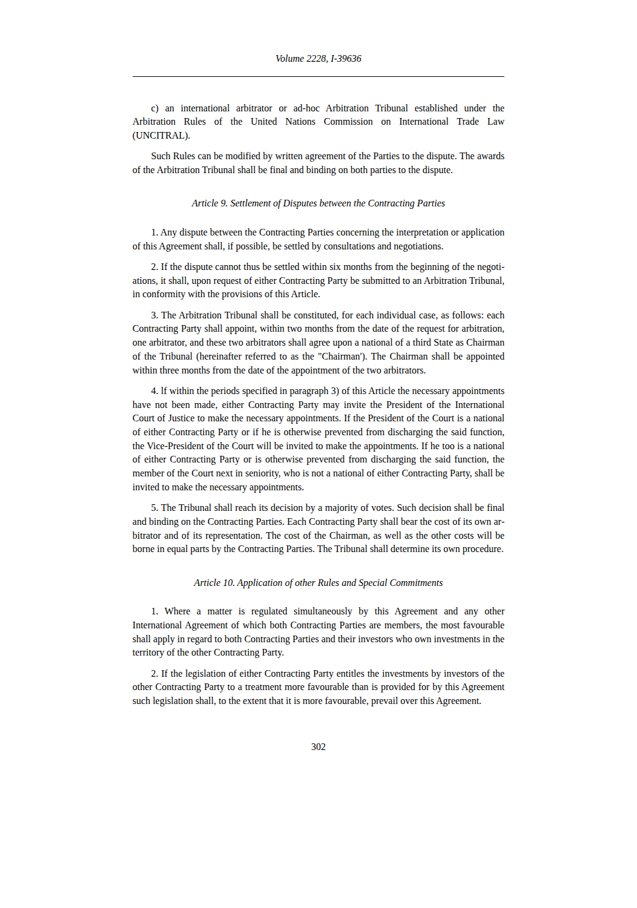Volume 2228, I-39636
c) an international arbitrator or ad-hoc Arbitration Tribunal established under the Arbitration Rules of the United Nations Commission on International Trade Law (UNCITRAL).
Such Rules can be modified by written agreement of the Parties to the dispute. The awards of the Arbitration Tribunal shall be final and binding on both parties to the dispute.
Article 9. Settlement of Disputes between the Contracting Parties
1. Any dispute between the Contracting Parties concerning the interpretation or application of this Agreement shall, if possible, be settled by consultations and negotiations.
2. If the dispute cannot thus be settled within six months from the beginning of the negotiations, it shall, upon request of either Contracting Party be submitted to an Arbitration Tribunal, in conformity with the provisions of this Article.
3. The Arbitration Tribunal shall be constituted, for each individual case, as follows: each Contracting Party shall appoint, within two months from the date of the request for arbitration, one arbitrator, and these two arbitrators shall agree upon a national of a third State as Chairman of the Tribunal (hereinafter referred to as the "Chairman'). The Chairman shall be appointed within three months from the date of the appointment of the two arbitrators.
4. lf within the periods specified in paragraph 3) of this Article the necessary appointments have not been made, either Contracting Party may invite the President of the International Court of Justice to make the necessary appointments. If the President of the Court is a national of either Contracting Party or if he is otherwise prevented from discharging the said function, the Vice-President of the Court will be invited to make the appointments. If he too is a national of either Contracting Party or is otherwise prevented from discharging the said function, the member of the Court next in seniority, who is not a national of either Contracting Party, shall be invited to make the necessary appointments.
5. The Tribunal shall reach its decision by a majority of votes. Such decision shall be final and binding on the Contracting Parties. Each Contracting Party shall bear the cost of its own arbitrator and of its representation. The cost of the Chairman, as well as the other costs will be borne in equal parts by the Contracting Parties. The Tribunal shall determine its own procedure.
Article 10. Application of other Rules and Special Commitments
1. Where a matter is regulated simultaneously by this Agreement and any other International Agreement of which both Contracting Parties are members, the most favourable shall apply in regard to both Contracting Parties and their investors who own investments in the territory of the other Contracting Party.
2. If the legislation of either Contracting Party entitles the investments by investors of the other Contracting Party to a treatment more favourable than is provided for by this Agreement such legislation shall, to the extent that it is more favourable, prevail over this Agreement.
302